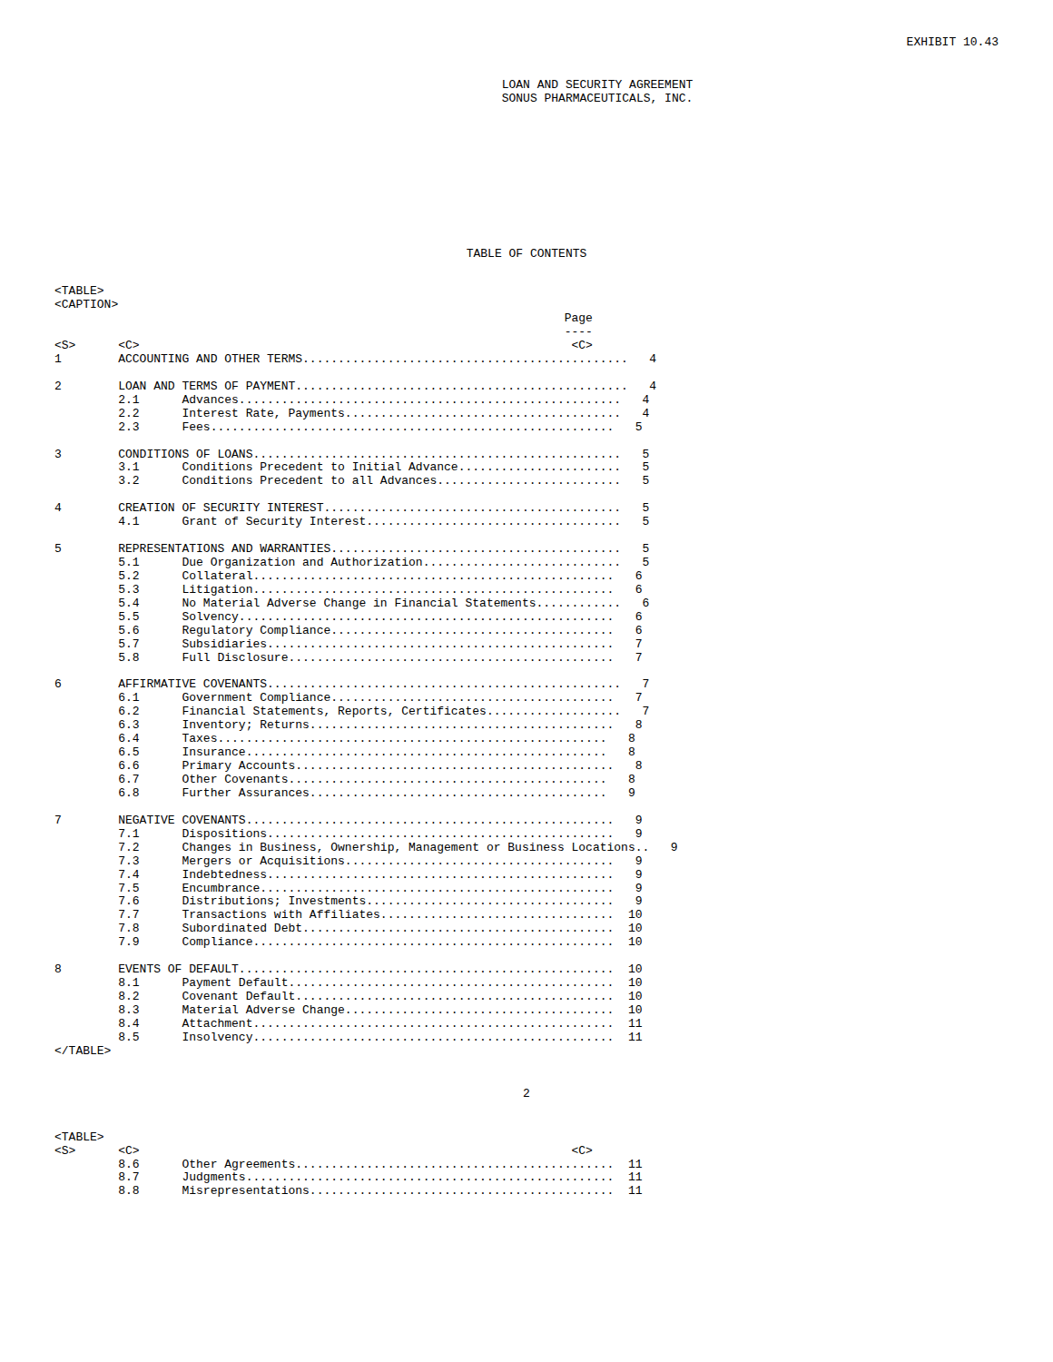EXHIBIT 10.43
                    LOAN AND SECURITY AGREEMENT
                    SONUS PHARMACEUTICALS, INC.
TABLE OF CONTENTS
<TABLE>
<CAPTION>
                                                                        Page
                                                                        ----
<S>      <C>                                                             <C>
1        ACCOUNTING AND OTHER TERMS..............................................   4

2        LOAN AND TERMS OF PAYMENT...............................................   4
         2.1      Advances......................................................   4
         2.2      Interest Rate, Payments.......................................   4
         2.3      Fees.........................................................   5

3        CONDITIONS OF LOANS....................................................   5
         3.1      Conditions Precedent to Initial Advance.......................   5
         3.2      Conditions Precedent to all Advances..........................   5

4        CREATION OF SECURITY INTEREST..........................................   5
         4.1      Grant of Security Interest....................................   5

5        REPRESENTATIONS AND WARRANTIES.........................................   5
         5.1      Due Organization and Authorization............................   5
         5.2      Collateral...................................................   6
         5.3      Litigation...................................................   6
         5.4      No Material Adverse Change in Financial Statements............   6
         5.5      Solvency.....................................................   6
         5.6      Regulatory Compliance........................................   6
         5.7      Subsidiaries.................................................   7
         5.8      Full Disclosure..............................................   7

6        AFFIRMATIVE COVENANTS..................................................   7
         6.1      Government Compliance........................................   7
         6.2      Financial Statements, Reports, Certificates...................   7
         6.3      Inventory; Returns...........................................   8
         6.4      Taxes.......................................................   8
         6.5      Insurance...................................................   8
         6.6      Primary Accounts.............................................   8
         6.7      Other Covenants.............................................   8
         6.8      Further Assurances..........................................   9

7        NEGATIVE COVENANTS....................................................   9
         7.1      Dispositions.................................................   9
         7.2      Changes in Business, Ownership, Management or Business Locations..   9
         7.3      Mergers or Acquisitions......................................   9
         7.4      Indebtedness.................................................   9
         7.5      Encumbrance..................................................   9
         7.6      Distributions; Investments...................................   9
         7.7      Transactions with Affiliates.................................  10
         7.8      Subordinated Debt............................................  10
         7.9      Compliance...................................................  10

8        EVENTS OF DEFAULT.....................................................  10
         8.1      Payment Default..............................................  10
         8.2      Covenant Default.............................................  10
         8.3      Material Adverse Change......................................  10
         8.4      Attachment...................................................  11
         8.5      Insolvency...................................................  11
</TABLE>
2
<TABLE>
<S>      <C>                                                             <C>
         8.6      Other Agreements.............................................  11
         8.7      Judgments....................................................  11
         8.8      Misrepresentations...........................................  11